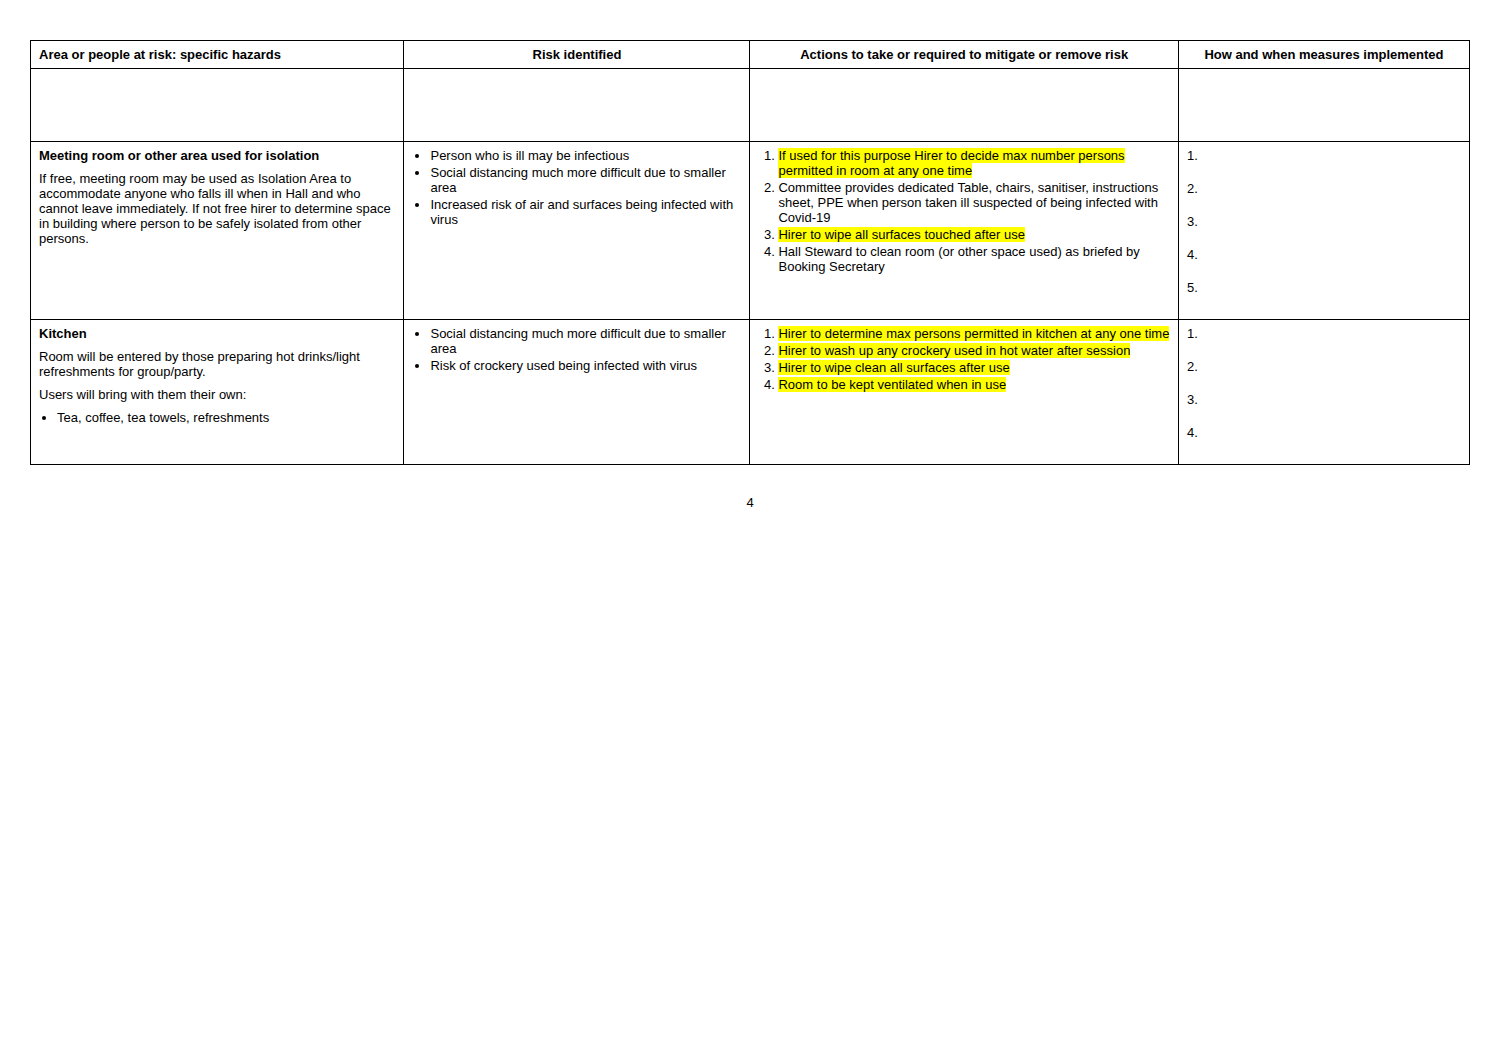| Area or people at risk: specific hazards | Risk identified | Actions to take or required to mitigate or remove risk | How and when measures implemented |
| --- | --- | --- | --- |
| Meeting room or other area used for isolation If free, meeting room may be used as Isolation Area to accommodate anyone who falls ill when in Hall and who cannot leave immediately. If not free hirer to determine space in building where person to be safely isolated from other persons. | Person who is ill may be infectious Social distancing much more difficult due to smaller area Increased risk of air and surfaces being infected with virus | If used for this purpose Hirer to decide max number persons permitted in room at any one time Committee provides dedicated Table, chairs, sanitiser, instructions sheet, PPE when person taken ill suspected of being infected with Covid-19 Hirer to wipe all surfaces touched after use Hall Steward to clean room (or other space used) as briefed by Booking Secretary | 1. 2. 3. 4. 5. |
| Kitchen Room will be entered by those preparing hot drinks/light refreshments for group/party. Users will bring with them their own: Tea, coffee, tea towels, refreshments | Social distancing much more difficult due to smaller area Risk of crockery used being infected with virus | Hirer to determine max persons permitted in kitchen at any one time Hirer to wash up any crockery used in hot water after session Hirer to wipe clean all surfaces after use Room to be kept ventilated when in use | 1. 2. 3. 4. |
4